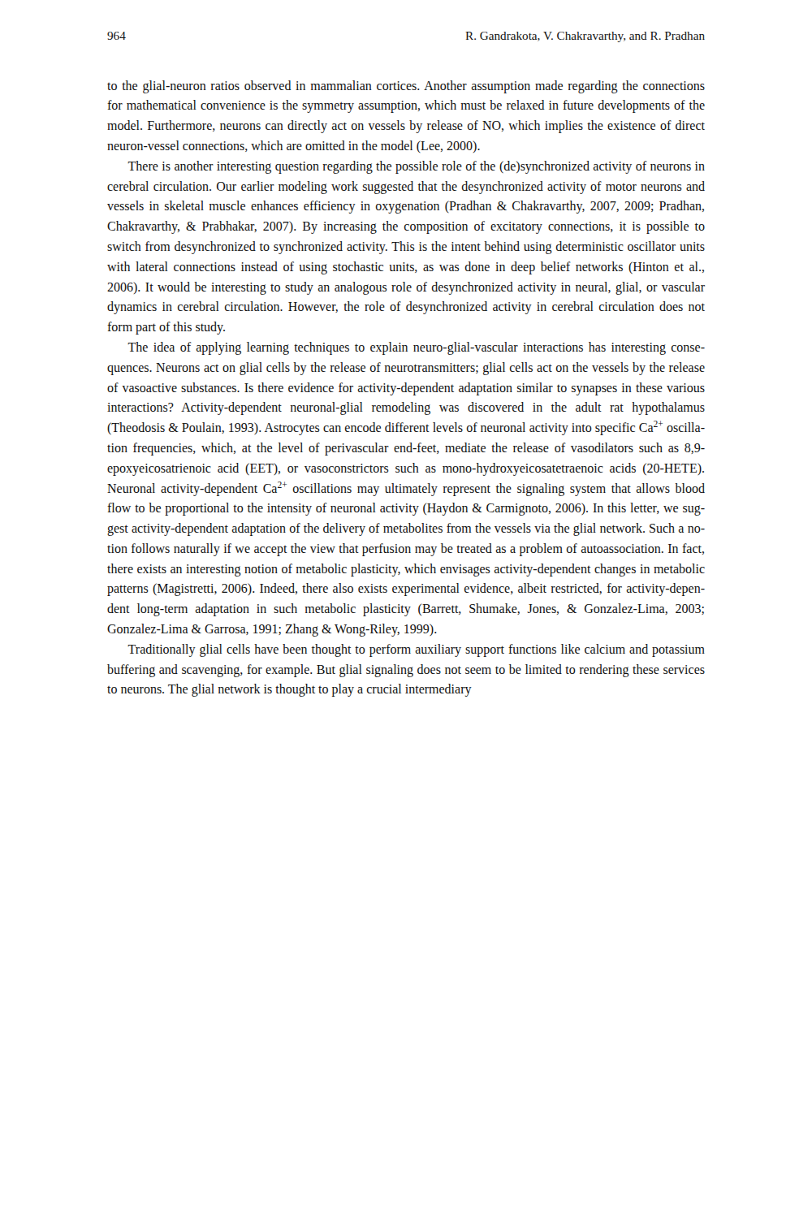964 R. Gandrakota, V. Chakravarthy, and R. Pradhan
to the glial-neuron ratios observed in mammalian cortices. Another assumption made regarding the connections for mathematical convenience is the symmetry assumption, which must be relaxed in future developments of the model. Furthermore, neurons can directly act on vessels by release of NO, which implies the existence of direct neuron-vessel connections, which are omitted in the model (Lee, 2000).
There is another interesting question regarding the possible role of the (de)synchronized activity of neurons in cerebral circulation. Our earlier modeling work suggested that the desynchronized activity of motor neurons and vessels in skeletal muscle enhances efficiency in oxygenation (Pradhan & Chakravarthy, 2007, 2009; Pradhan, Chakravarthy, & Prabhakar, 2007). By increasing the composition of excitatory connections, it is possible to switch from desynchronized to synchronized activity. This is the intent behind using deterministic oscillator units with lateral connections instead of using stochastic units, as was done in deep belief networks (Hinton et al., 2006). It would be interesting to study an analogous role of desynchronized activity in neural, glial, or vascular dynamics in cerebral circulation. However, the role of desynchronized activity in cerebral circulation does not form part of this study.
The idea of applying learning techniques to explain neuro-glial-vascular interactions has interesting consequences. Neurons act on glial cells by the release of neurotransmitters; glial cells act on the vessels by the release of vasoactive substances. Is there evidence for activity-dependent adaptation similar to synapses in these various interactions? Activity-dependent neuronal-glial remodeling was discovered in the adult rat hypothalamus (Theodosis & Poulain, 1993). Astrocytes can encode different levels of neuronal activity into specific Ca2+ oscillation frequencies, which, at the level of perivascular end-feet, mediate the release of vasodilators such as 8,9-epoxyeicosatrienoic acid (EET), or vasoconstrictors such as mono-hydroxyeicosatetraenoic acids (20-HETE). Neuronal activity-dependent Ca2+ oscillations may ultimately represent the signaling system that allows blood flow to be proportional to the intensity of neuronal activity (Haydon & Carmignoto, 2006). In this letter, we suggest activity-dependent adaptation of the delivery of metabolites from the vessels via the glial network. Such a notion follows naturally if we accept the view that perfusion may be treated as a problem of autoassociation. In fact, there exists an interesting notion of metabolic plasticity, which envisages activity-dependent changes in metabolic patterns (Magistretti, 2006). Indeed, there also exists experimental evidence, albeit restricted, for activity-dependent long-term adaptation in such metabolic plasticity (Barrett, Shumake, Jones, & Gonzalez-Lima, 2003; Gonzalez-Lima & Garrosa, 1991; Zhang & Wong-Riley, 1999).
Traditionally glial cells have been thought to perform auxiliary support functions like calcium and potassium buffering and scavenging, for example. But glial signaling does not seem to be limited to rendering these services to neurons. The glial network is thought to play a crucial intermediary